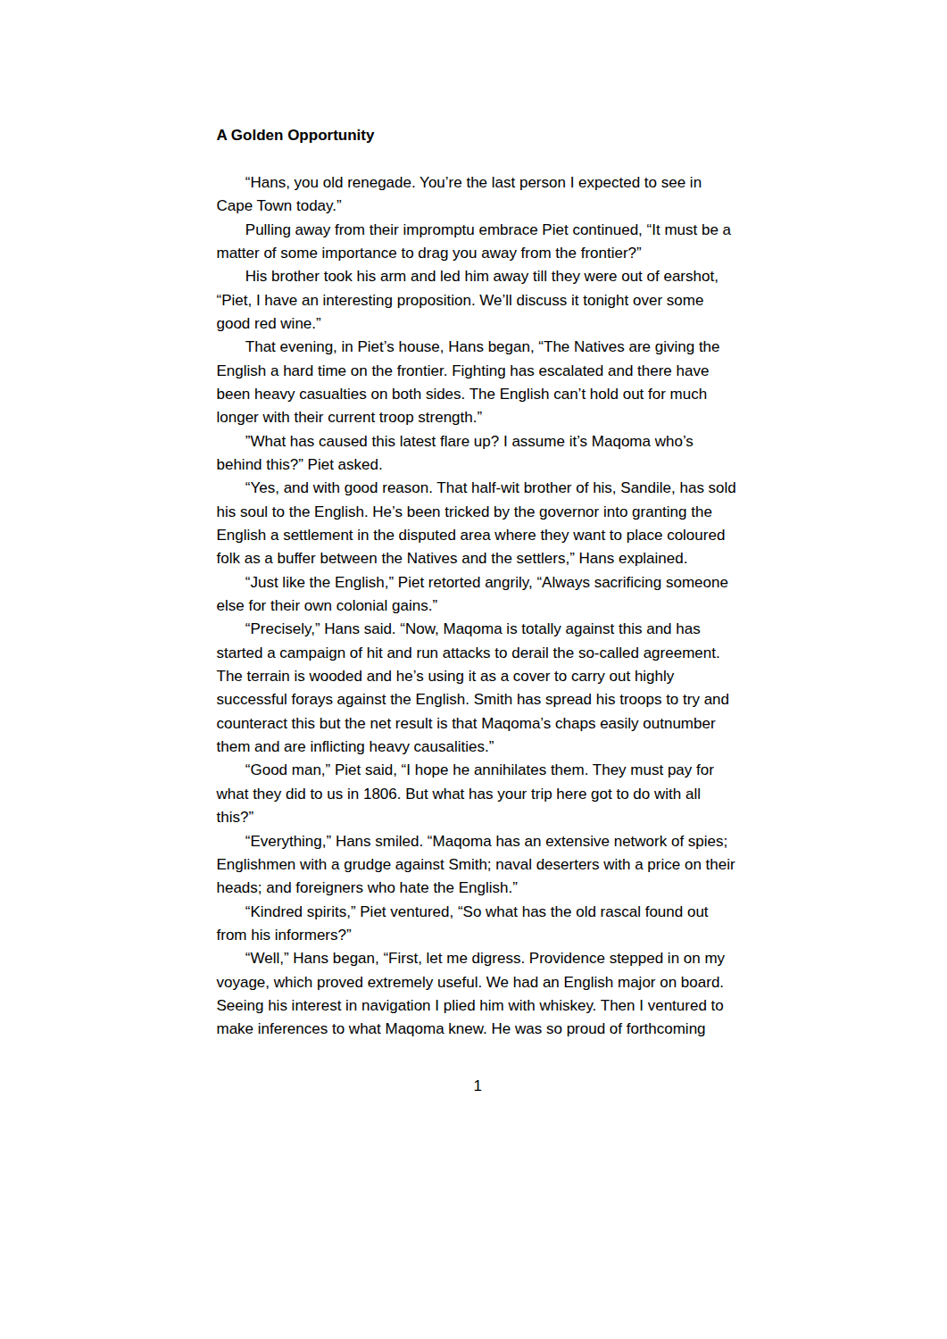A Golden Opportunity
“Hans, you old renegade. You’re the last person I expected to see in Cape Town today.”
Pulling away from their impromptu embrace Piet continued, “It must be a matter of some importance to drag you away from the frontier?”
His brother took his arm and led him away till they were out of earshot, “Piet, I have an interesting proposition. We’ll discuss it tonight over some good red wine.”
That evening, in Piet’s house, Hans began, “The Natives are giving the English a hard time on the frontier. Fighting has escalated and there have been heavy casualties on both sides. The English can’t hold out for much longer with their current troop strength.”
”What has caused this latest flare up? I assume it’s Maqoma who’s behind this?” Piet asked.
“Yes, and with good reason. That half-wit brother of his, Sandile, has sold his soul to the English. He’s been tricked by the governor into granting the English a settlement in the disputed area where they want to place coloured folk as a buffer between the Natives and the settlers,” Hans explained.
“Just like the English,” Piet retorted angrily, “Always sacrificing someone else for their own colonial gains.”
“Precisely,” Hans said. “Now, Maqoma is totally against this and has started a campaign of hit and run attacks to derail the so-called agreement. The terrain is wooded and he’s using it as a cover to carry out highly successful forays against the English. Smith has spread his troops to try and counteract this but the net result is that Maqoma’s chaps easily outnumber them and are inflicting heavy causalities.”
“Good man,” Piet said, “I hope he annihilates them. They must pay for what they did to us in 1806. But what has your trip here got to do with all this?”
“Everything,” Hans smiled. “Maqoma has an extensive network of spies; Englishmen with a grudge against Smith; naval deserters with a price on their heads; and foreigners who hate the English.”
“Kindred spirits,” Piet ventured, “So what has the old rascal found out from his informers?”
“Well,” Hans began, “First, let me digress. Providence stepped in on my voyage, which proved extremely useful. We had an English major on board. Seeing his interest in navigation I plied him with whiskey. Then I ventured to make inferences to what Maqoma knew. He was so proud of forthcoming
1